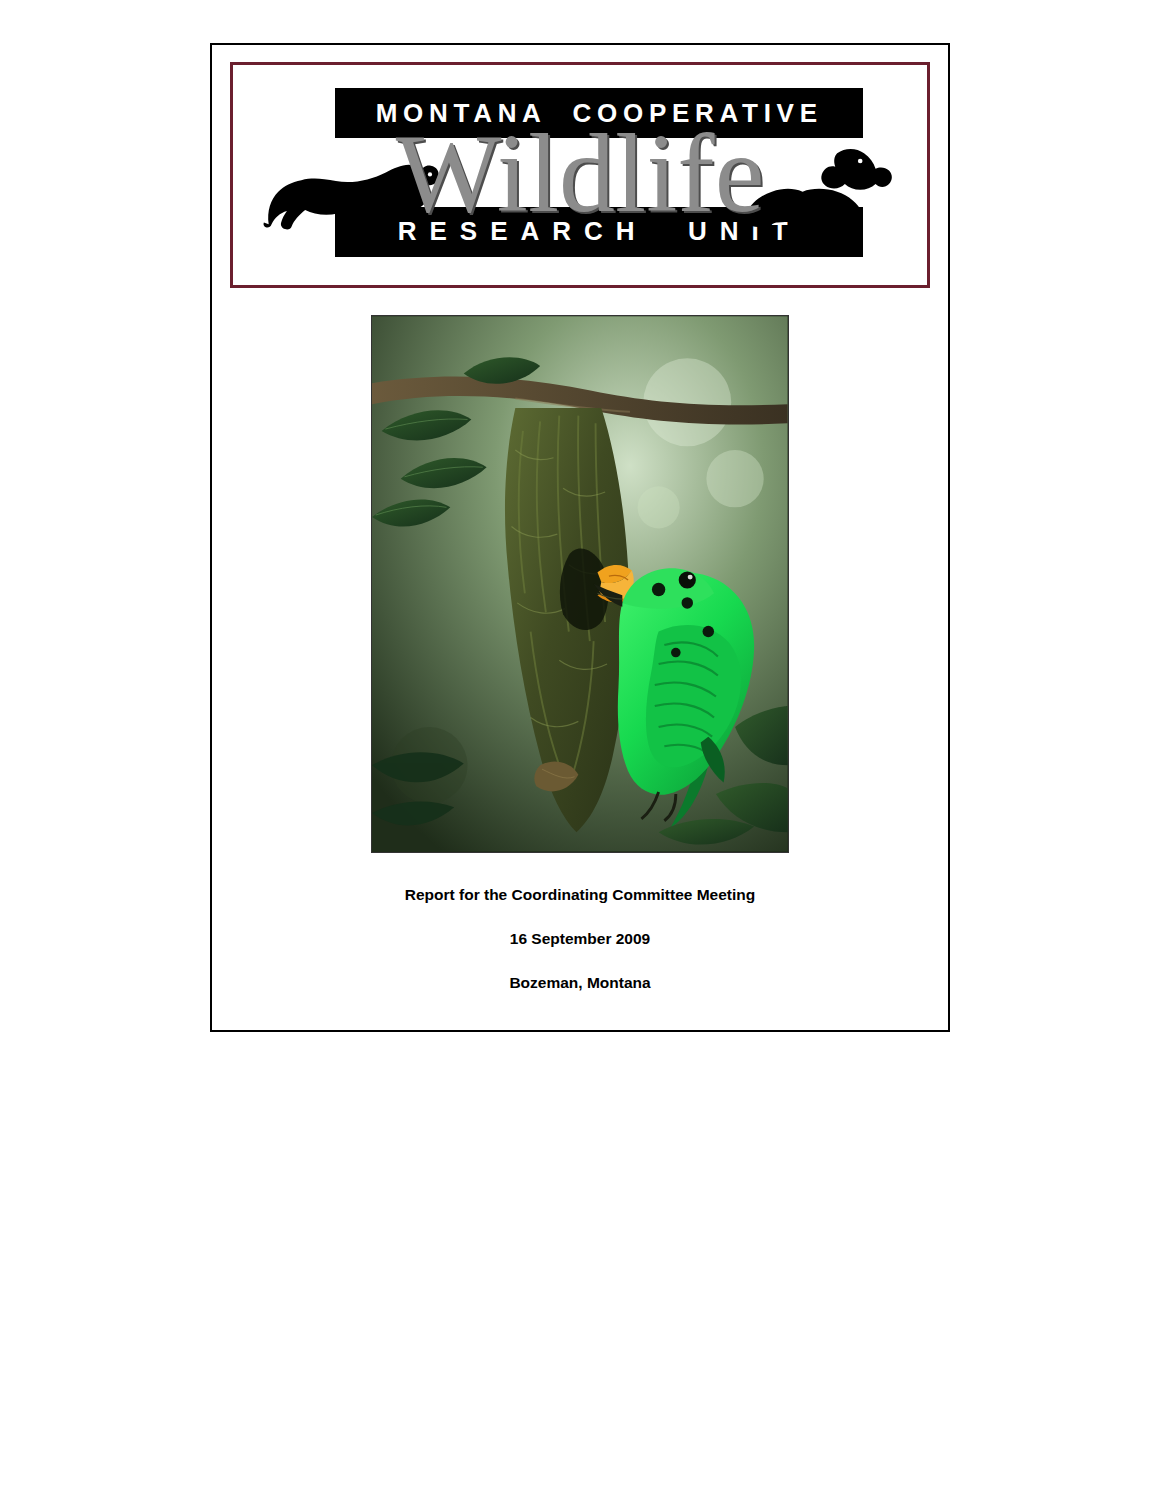MONTANA COOPERATIVE
Wildlife
RESEARCH UNIT
Report for the Coordinating Committee Meeting
16 September 2009
Bozeman, Montana